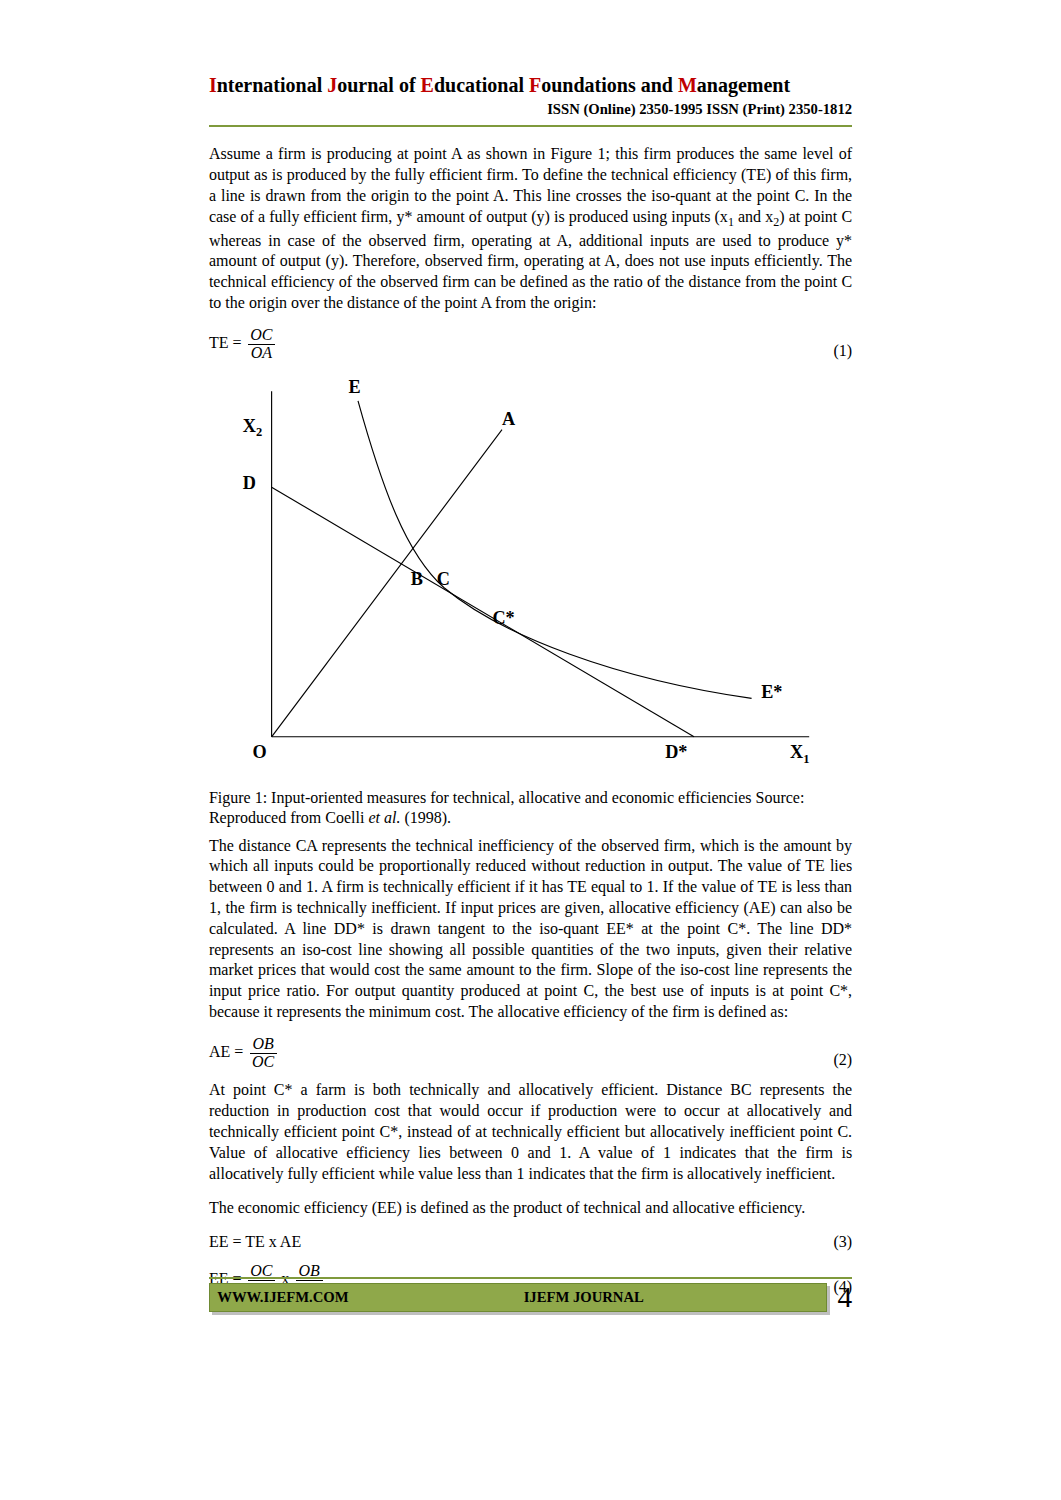International Journal of Educational Foundations and Management
ISSN (Online) 2350-1995 ISSN (Print) 2350-1812
Assume a firm is producing at point A as shown in Figure 1; this firm produces the same level of output as is produced by the fully efficient firm. To define the technical efficiency (TE) of this firm, a line is drawn from the origin to the point A. This line crosses the iso-quant at the point C. In the case of a fully efficient firm, y* amount of output (y) is produced using inputs (x1 and x2) at point C whereas in case of the observed firm, operating at A, additional inputs are used to produce y* amount of output (y). Therefore, observed firm, operating at A, does not use inputs efficiently. The technical efficiency of the observed firm can be defined as the ratio of the distance from the point C to the origin over the distance of the point A from the origin:
TE = OC OA (1)
E X2 A D B C C* E* O D* X1
Figure 1: Input-oriented measures for technical, allocative and economic efficiencies Source: Reproduced from Coelli et al. (1998).
The distance CA represents the technical inefficiency of the observed firm, which is the amount by which all inputs could be proportionally reduced without reduction in output. The value of TE lies between 0 and 1. A firm is technically efficient if it has TE equal to 1. If the value of TE is less than 1, the firm is technically inefficient. If input prices are given, allocative efficiency (AE) can also be calculated. A line DD* is drawn tangent to the iso-quant EE* at the point C*. The line DD* represents an iso-cost line showing all possible quantities of the two inputs, given their relative market prices that would cost the same amount to the firm. Slope of the iso-cost line represents the input price ratio. For output quantity produced at point C, the best use of inputs is at point C*, because it represents the minimum cost. The allocative efficiency of the firm is defined as:
AE = OB OC (2)
At point C* a farm is both technically and allocatively efficient. Distance BC represents the reduction in production cost that would occur if production were to occur at allocatively and technically efficient point C*, instead of at technically efficient but allocatively inefficient point C. Value of allocative efficiency lies between 0 and 1. A value of 1 indicates that the firm is allocatively fully efficient while value less than 1 indicates that the firm is allocatively inefficient.
The economic efficiency (EE) is defined as the product of technical and allocative efficiency.
EE = TE x AE (3)
EE = OC OA x OB OC (4)
WWW.IJEFM.COM IJEFM JOURNAL
4